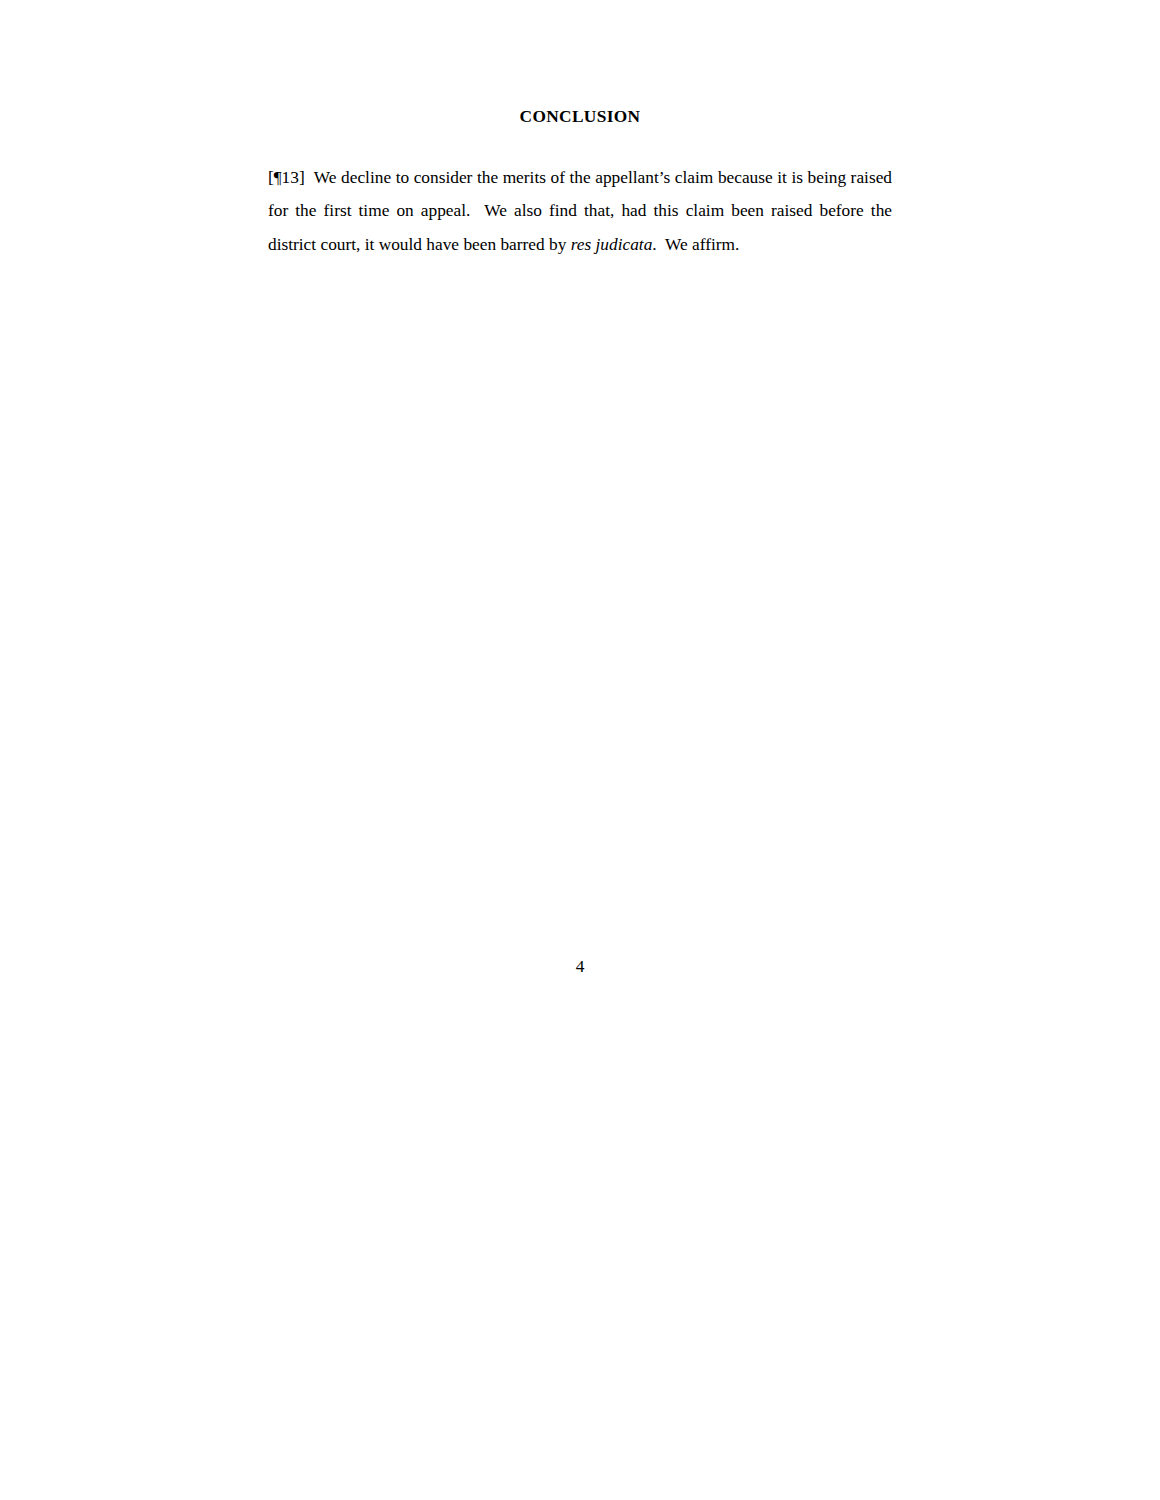CONCLUSION
[¶13] We decline to consider the merits of the appellant’s claim because it is being raised for the first time on appeal. We also find that, had this claim been raised before the district court, it would have been barred by res judicata. We affirm.
4